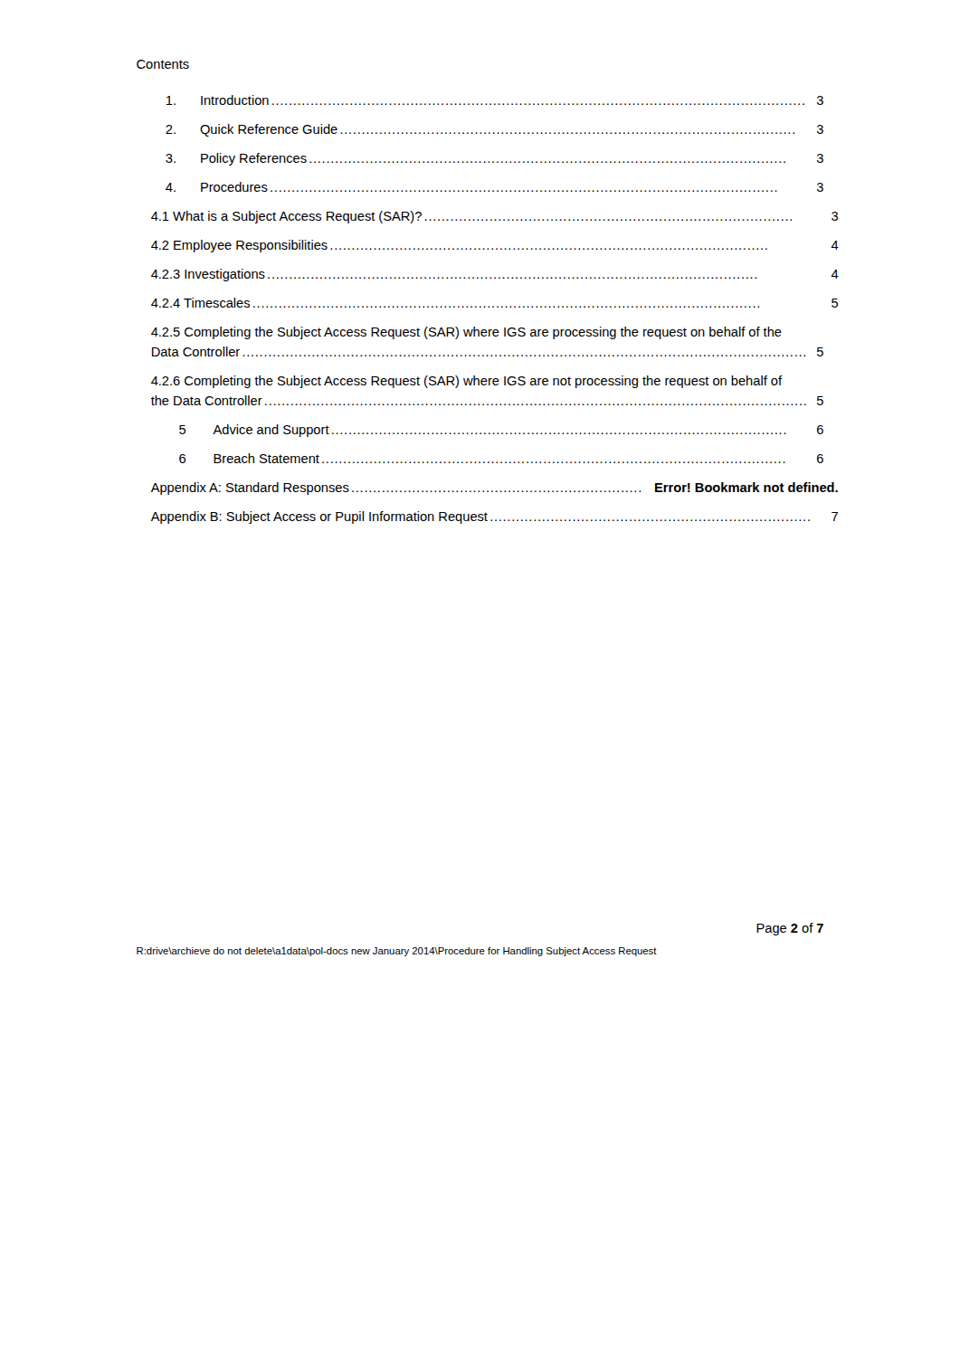Contents
1. Introduction ........................................................................................................................... 3
2. Quick Reference Guide ......................................................................................................... 3
3. Policy References .............................................................................................................. 3
4. Procedures ..................................................................................................................... 3
4.1 What is a Subject Access Request (SAR)? ..................................................................................... 3
4.2 Employee Responsibilities ..................................................................................................... 4
4.2.3 Investigations ................................................................................................................. 4
4.2.4 Timescales ..................................................................................................................... 5
4.2.5 Completing the Subject Access Request (SAR) where IGS are processing the request on behalf of the Data Controller ......................................................................................................................................... 5
4.2.6 Completing the Subject Access Request (SAR) where IGS are not processing the request on behalf of the Data Controller ................................................................................................................................. 5
5 Advice and Support ......................................................................................................... 6
6 Breach Statement ........................................................................................................... 6
Appendix A: Standard Responses ................................................................... Error! Bookmark not defined.
Appendix B: Subject Access or Pupil Information Request .......................................................................... 7
Page 2 of 7
R:drive\archieve do not delete\a1data\pol-docs new January 2014\Procedure for Handling Subject Access Request